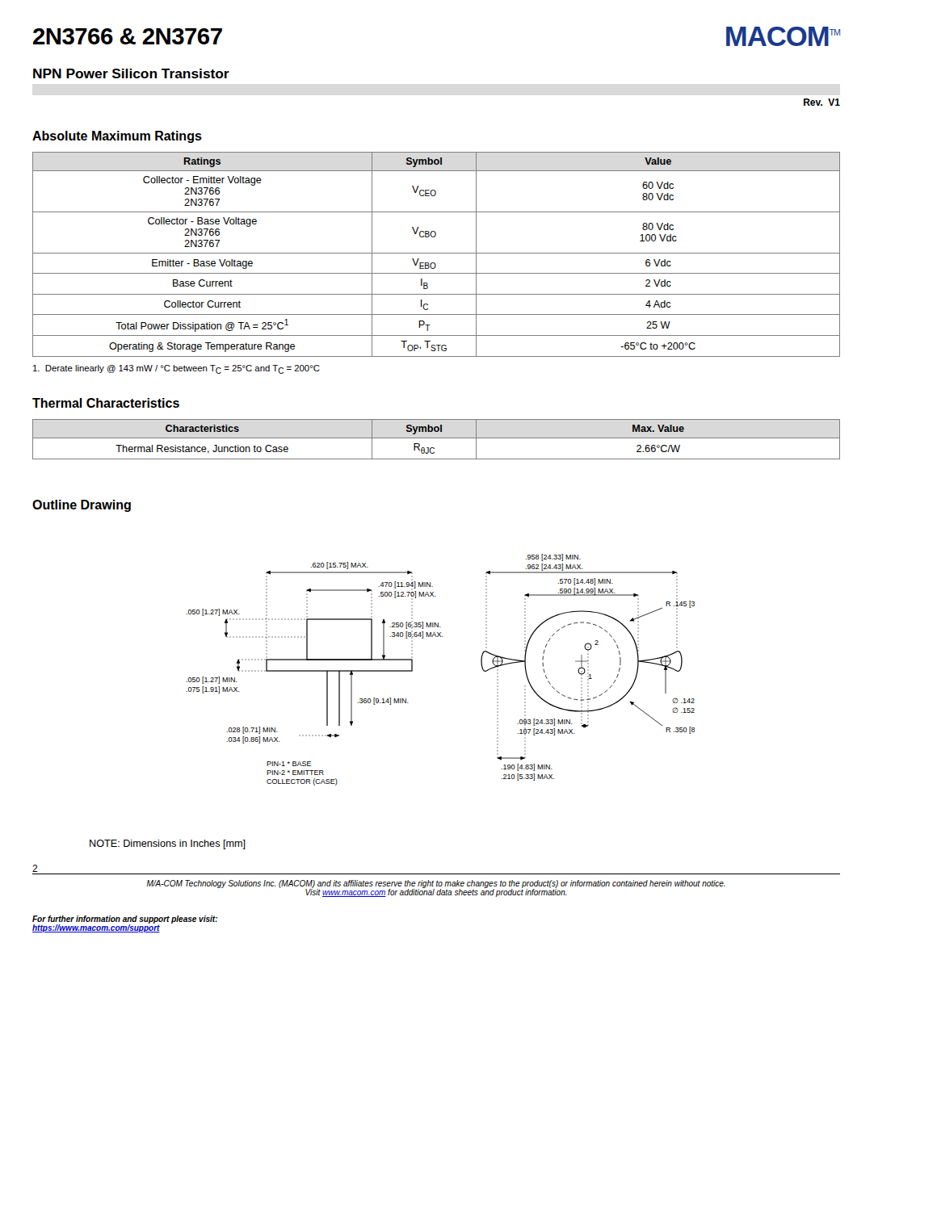2N3766 & 2N3767
MACOMTM
NPN Power Silicon Transistor
Rev. V1
Absolute Maximum Ratings
| Ratings | Symbol | Value |
| --- | --- | --- |
| Collector - Emitter Voltage 2N3766 2N3767 | V CEO | 60 Vdc 80 Vdc |
| Collector - Base Voltage 2N3766 2N3767 | V CBO | 80 Vdc 100 Vdc |
| Emitter - Base Voltage | V EBO | 6 Vdc |
| Base Current | I B | 2 Vdc |
| Collector Current | I C | 4 Adc |
| Total Power Dissipation @ TA = 25°C 1 | P T | 25 W |
| Operating & Storage Temperature Range | T OP , T STG | -65°C to +200°C |
1. Derate linearly @ 143 mW / °C between TC = 25°C and TC = 200°C
Thermal Characteristics
| Characteristics | Symbol | Max. Value |
| --- | --- | --- |
| Thermal Resistance, Junction to Case | R θJC | 2.66°C/W |
Outline Drawing
.620 [15.75] MAX. .470 [11.94] MIN. .500 [12.70] MAX. .050 [1.27] MAX. .250 [6.35] MIN. .340 [8.64] MAX. .050 [1.27] MIN. .075 [1.91] MAX. .360 [9.14] MIN. .028 [0.71] MIN. .034 [0.86] MAX. PIN-1 * BASE PIN-2 * EMITTER COLLECTOR (CASE) 2 1 .958 [24.33] MIN. .962 [24.43] MAX. .570 [14.48] MIN. .590 [14.99] MAX. R .145 [3.68] ∅ .142 [3.61] MIN. ∅ .152 [3.86] MAX. R .350 [8.89] .093 [24.33] MIN. .107 [24.43] MAX. .190 [4.83] MIN. .210 [5.33] MAX.
NOTE: Dimensions in Inches [mm]
2 M/A-COM Technology Solutions Inc. (MACOM) and its affiliates reserve the right to make changes to the product(s) or information contained herein without notice.
Visit www.macom.com for additional data sheets and product information.
For further information and support please visit:
https://www.macom.com/support